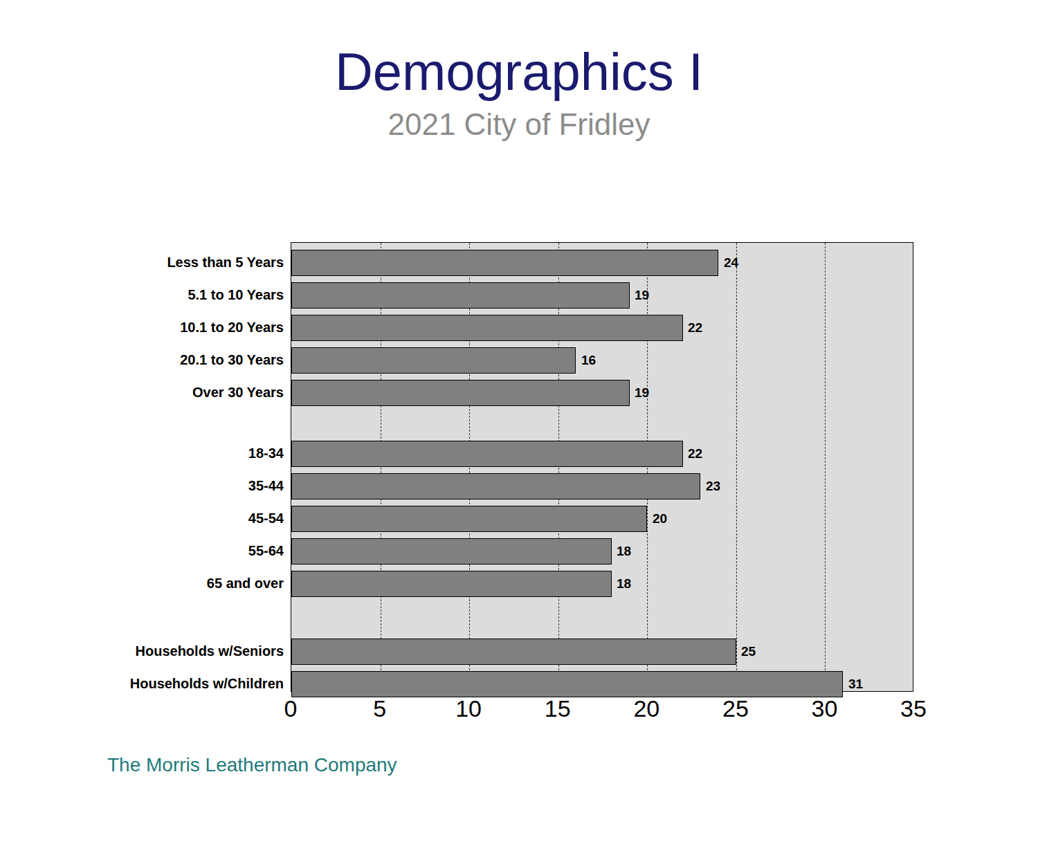Demographics I
2021 City of Fridley
Less than 5 Years
5.1 to 10 Years
10.1 to 20 Years
20.1 to 30 Years
Over 30 Years
18-34
35-44
45-54
55-64
65 and over
Households w/Seniors
Households w/Children
24
19
22
16
19
22
23
20
18
18
25
31
0
5
10
15
20
25
30
35
The Morris Leatherman Company